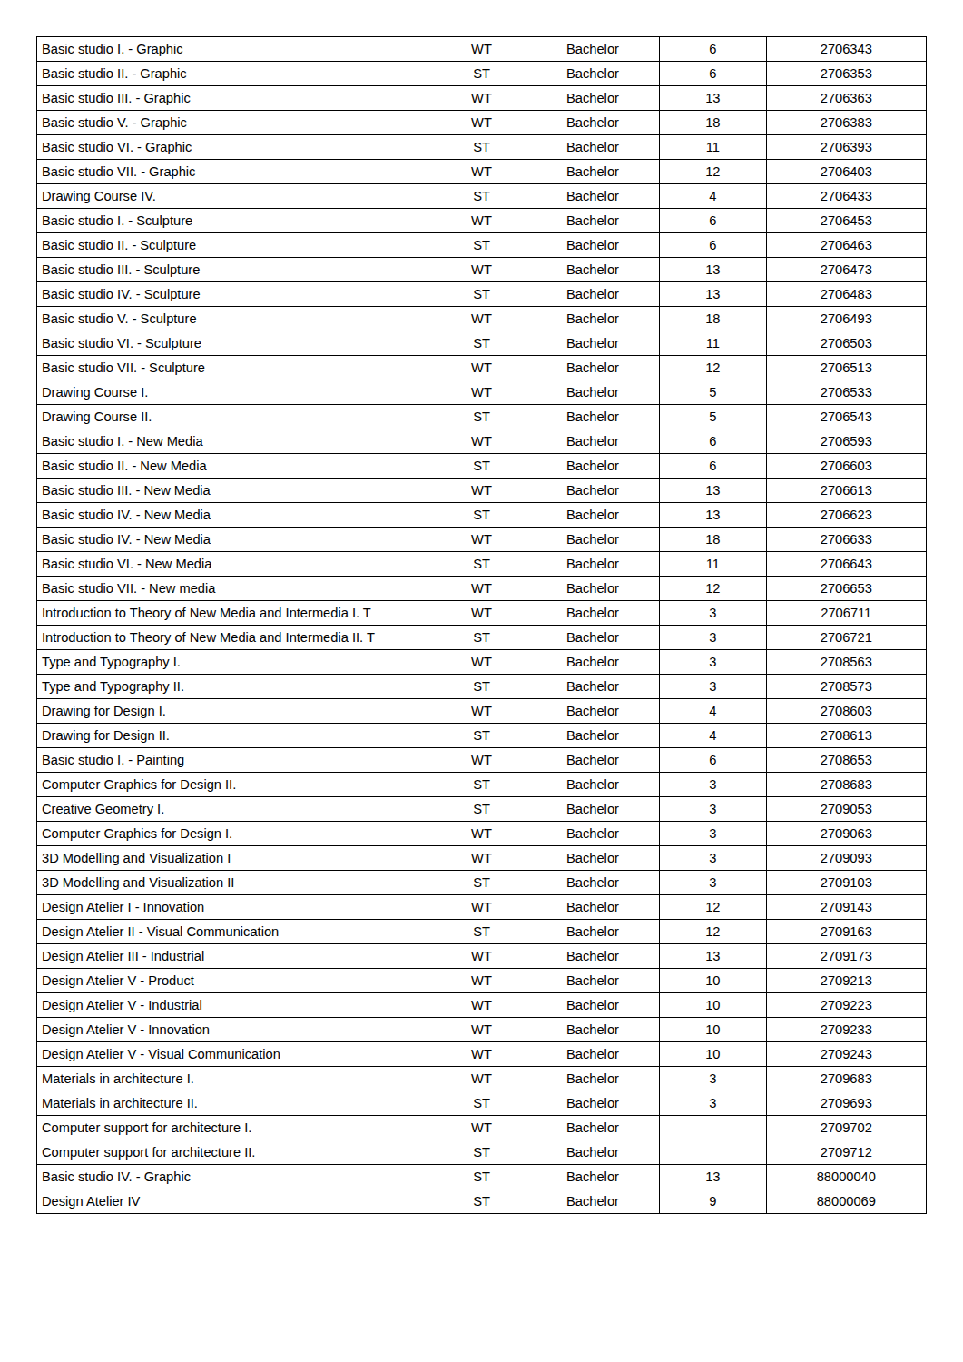| Basic studio I. - Graphic | WT | Bachelor | 6 | 2706343 |
| Basic studio II. - Graphic | ST | Bachelor | 6 | 2706353 |
| Basic studio III. - Graphic | WT | Bachelor | 13 | 2706363 |
| Basic studio V. - Graphic | WT | Bachelor | 18 | 2706383 |
| Basic studio VI. - Graphic | ST | Bachelor | 11 | 2706393 |
| Basic studio VII. - Graphic | WT | Bachelor | 12 | 2706403 |
| Drawing Course IV. | ST | Bachelor | 4 | 2706433 |
| Basic studio I. - Sculpture | WT | Bachelor | 6 | 2706453 |
| Basic studio II. - Sculpture | ST | Bachelor | 6 | 2706463 |
| Basic studio III. - Sculpture | WT | Bachelor | 13 | 2706473 |
| Basic studio IV. - Sculpture | ST | Bachelor | 13 | 2706483 |
| Basic studio V. - Sculpture | WT | Bachelor | 18 | 2706493 |
| Basic studio VI. - Sculpture | ST | Bachelor | 11 | 2706503 |
| Basic studio VII. - Sculpture | WT | Bachelor | 12 | 2706513 |
| Drawing Course I. | WT | Bachelor | 5 | 2706533 |
| Drawing Course II. | ST | Bachelor | 5 | 2706543 |
| Basic studio I. - New Media | WT | Bachelor | 6 | 2706593 |
| Basic studio II. - New Media | ST | Bachelor | 6 | 2706603 |
| Basic studio III. - New Media | WT | Bachelor | 13 | 2706613 |
| Basic studio IV. - New Media | ST | Bachelor | 13 | 2706623 |
| Basic studio IV. - New Media | WT | Bachelor | 18 | 2706633 |
| Basic studio VI. - New Media | ST | Bachelor | 11 | 2706643 |
| Basic studio VII. - New media | WT | Bachelor | 12 | 2706653 |
| Introduction to Theory of New Media and Intermedia I. T | WT | Bachelor | 3 | 2706711 |
| Introduction to Theory of New Media and Intermedia II. T | ST | Bachelor | 3 | 2706721 |
| Type and Typography I. | WT | Bachelor | 3 | 2708563 |
| Type and Typography II. | ST | Bachelor | 3 | 2708573 |
| Drawing for Design I. | WT | Bachelor | 4 | 2708603 |
| Drawing for Design II. | ST | Bachelor | 4 | 2708613 |
| Basic studio I. - Painting | WT | Bachelor | 6 | 2708653 |
| Computer Graphics for Design II. | ST | Bachelor | 3 | 2708683 |
| Creative Geometry I. | ST | Bachelor | 3 | 2709053 |
| Computer Graphics for Design I. | WT | Bachelor | 3 | 2709063 |
| 3D Modelling and Visualization I | WT | Bachelor | 3 | 2709093 |
| 3D Modelling and Visualization II | ST | Bachelor | 3 | 2709103 |
| Design Atelier I - Innovation | WT | Bachelor | 12 | 2709143 |
| Design Atelier II - Visual Communication | ST | Bachelor | 12 | 2709163 |
| Design Atelier III - Industrial | WT | Bachelor | 13 | 2709173 |
| Design Atelier V - Product | WT | Bachelor | 10 | 2709213 |
| Design Atelier V - Industrial | WT | Bachelor | 10 | 2709223 |
| Design Atelier V - Innovation | WT | Bachelor | 10 | 2709233 |
| Design Atelier V - Visual Communication | WT | Bachelor | 10 | 2709243 |
| Materials in architecture I. | WT | Bachelor | 3 | 2709683 |
| Materials in architecture II. | ST | Bachelor | 3 | 2709693 |
| Computer support for architecture I. | WT | Bachelor | | 2709702 |
| Computer support for architecture II. | ST | Bachelor | | 2709712 |
| Basic studio IV. - Graphic | ST | Bachelor | 13 | 88000040 |
| Design Atelier IV | ST | Bachelor | 9 | 88000069 |